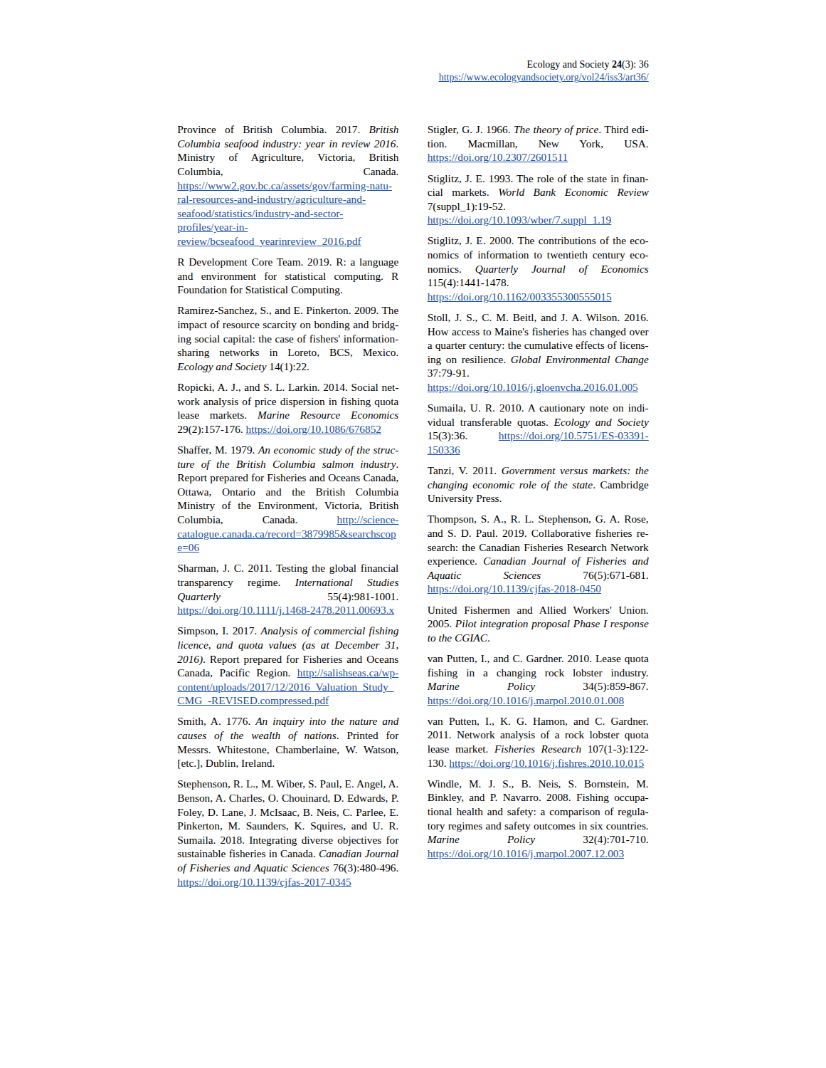Ecology and Society 24(3): 36
https://www.ecologyandsociety.org/vol24/iss3/art36/
Province of British Columbia. 2017. British Columbia seafood industry: year in review 2016. Ministry of Agriculture, Victoria, British Columbia, Canada. https://www2.gov.bc.ca/assets/gov/farming-natural-resources-and-industry/agriculture-and-seafood/statistics/industry-and-sector-profiles/year-in-review/bcseafood_yearinreview_2016.pdf
R Development Core Team. 2019. R: a language and environment for statistical computing. R Foundation for Statistical Computing.
Ramirez-Sanchez, S., and E. Pinkerton. 2009. The impact of resource scarcity on bonding and bridging social capital: the case of fishers' information-sharing networks in Loreto, BCS, Mexico. Ecology and Society 14(1):22.
Ropicki, A. J., and S. L. Larkin. 2014. Social network analysis of price dispersion in fishing quota lease markets. Marine Resource Economics 29(2):157-176. https://doi.org/10.1086/676852
Shaffer, M. 1979. An economic study of the structure of the British Columbia salmon industry. Report prepared for Fisheries and Oceans Canada, Ottawa, Ontario and the British Columbia Ministry of the Environment, Victoria, British Columbia, Canada. http://science-catalogue.canada.ca/record=3879985&searchscope=06
Sharman, J. C. 2011. Testing the global financial transparency regime. International Studies Quarterly 55(4):981-1001. https://doi.org/10.1111/j.1468-2478.2011.00693.x
Simpson, I. 2017. Analysis of commercial fishing licence, and quota values (as at December 31, 2016). Report prepared for Fisheries and Oceans Canada, Pacific Region. http://salishseas.ca/wp-content/uploads/2017/12/2016_Valuation_Study_CMG_-REVISED.compressed.pdf
Smith, A. 1776. An inquiry into the nature and causes of the wealth of nations. Printed for Messrs. Whitestone, Chamberlaine, W. Watson, [etc.], Dublin, Ireland.
Stephenson, R. L., M. Wiber, S. Paul, E. Angel, A. Benson, A. Charles, O. Chouinard, D. Edwards, P. Foley, D. Lane, J. McIsaac, B. Neis, C. Parlee, E. Pinkerton, M. Saunders, K. Squires, and U. R. Sumaila. 2018. Integrating diverse objectives for sustainable fisheries in Canada. Canadian Journal of Fisheries and Aquatic Sciences 76(3):480-496. https://doi.org/10.1139/cjfas-2017-0345
Stigler, G. J. 1966. The theory of price. Third edition. Macmillan, New York, USA. https://doi.org/10.2307/2601511
Stiglitz, J. E. 1993. The role of the state in financial markets. World Bank Economic Review 7(suppl_1):19-52. https://doi.org/10.1093/wber/7.suppl_1.19
Stiglitz, J. E. 2000. The contributions of the economics of information to twentieth century economics. Quarterly Journal of Economics 115(4):1441-1478. https://doi.org/10.1162/003355300555015
Stoll, J. S., C. M. Beitl, and J. A. Wilson. 2016. How access to Maine's fisheries has changed over a quarter century: the cumulative effects of licensing on resilience. Global Environmental Change 37:79-91. https://doi.org/10.1016/j.gloenvcha.2016.01.005
Sumaila, U. R. 2010. A cautionary note on individual transferable quotas. Ecology and Society 15(3):36. https://doi.org/10.5751/ES-03391-150336
Tanzi, V. 2011. Government versus markets: the changing economic role of the state. Cambridge University Press.
Thompson, S. A., R. L. Stephenson, G. A. Rose, and S. D. Paul. 2019. Collaborative fisheries research: the Canadian Fisheries Research Network experience. Canadian Journal of Fisheries and Aquatic Sciences 76(5):671-681. https://doi.org/10.1139/cjfas-2018-0450
United Fishermen and Allied Workers' Union. 2005. Pilot integration proposal Phase I response to the CGIAC.
van Putten, I., and C. Gardner. 2010. Lease quota fishing in a changing rock lobster industry. Marine Policy 34(5):859-867. https://doi.org/10.1016/j.marpol.2010.01.008
van Putten, I., K. G. Hamon, and C. Gardner. 2011. Network analysis of a rock lobster quota lease market. Fisheries Research 107(1-3):122-130. https://doi.org/10.1016/j.fishres.2010.10.015
Windle, M. J. S., B. Neis, S. Bornstein, M. Binkley, and P. Navarro. 2008. Fishing occupational health and safety: a comparison of regulatory regimes and safety outcomes in six countries. Marine Policy 32(4):701-710. https://doi.org/10.1016/j.marpol.2007.12.003